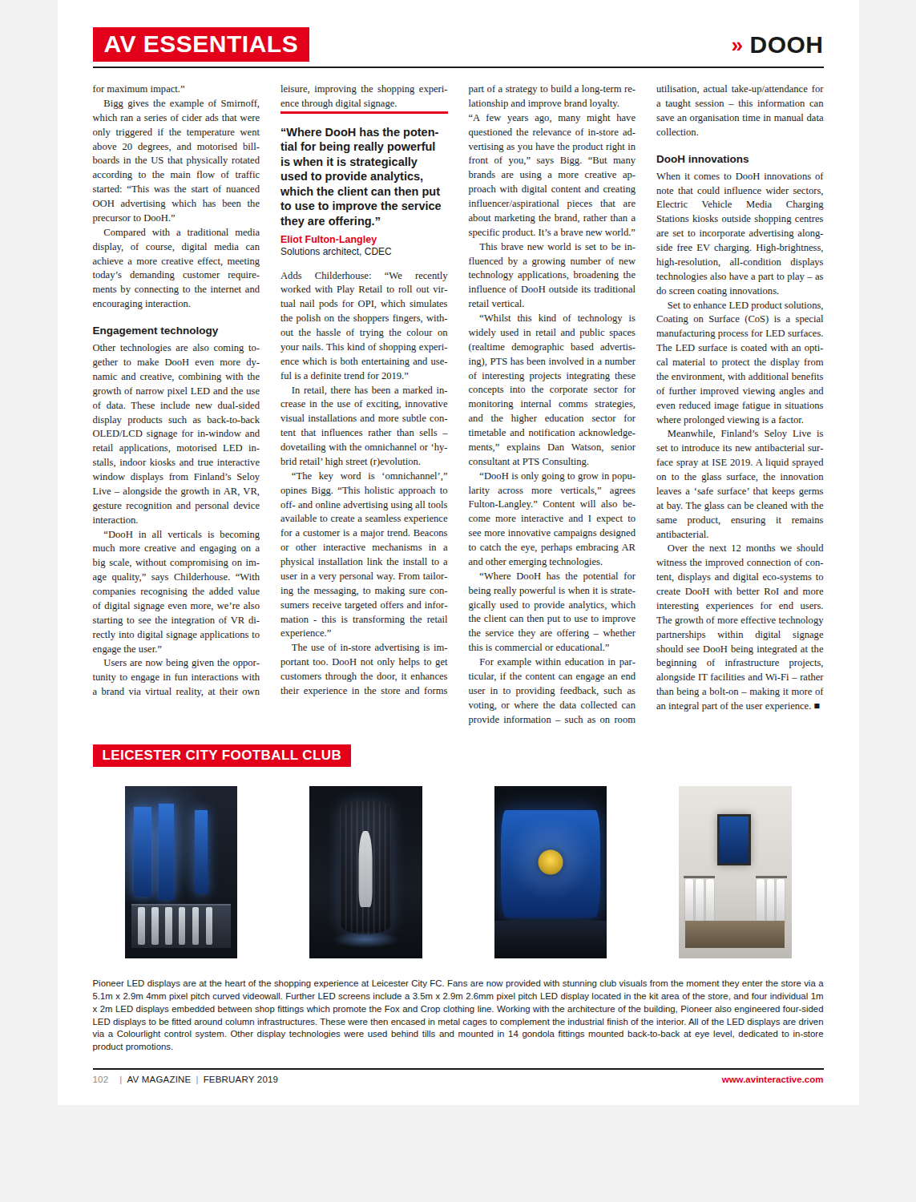AV ESSENTIALS
»DOOH
for maximum impact.”
Bigg gives the example of Smirnoff, which ran a series of cider ads that were only triggered if the temperature went above 20 degrees, and motorised billboards in the US that physically rotated according to the main flow of traffic started: “This was the start of nuanced OOH advertising which has been the precursor to DooH.”
Compared with a traditional media display, of course, digital media can achieve a more creative effect, meeting today’s demanding customer requirements by connecting to the internet and encouraging interaction.
Engagement technology
Other technologies are also coming together to make DooH even more dynamic and creative, combining with the growth of narrow pixel LED and the use of data. These include new dual-sided display products such as back-to-back OLED/LCD signage for in-window and retail applications, motorised LED installs, indoor kiosks and true interactive window displays from Finland’s Seloy Live – alongside the growth in AR, VR, gesture recognition and personal device interaction.
“DooH in all verticals is becoming much more creative and engaging on a big scale, without compromising on image quality,” says Childerhouse. “With companies recognising the added value of digital signage even more, we’re also starting to see the integration of VR directly into digital signage applications to engage the user.”
Users are now being given the opportunity to engage in fun interactions with a brand via virtual reality, at their own leisure, improving the shopping experience through digital signage.
“Where DooH has the potential for being really powerful is when it is strategically used to provide analytics, which the client can then put to use to improve the service they are offering.”
Eliot Fulton-Langley
Solutions architect, CDEC
Adds Childerhouse: “We recently worked with Play Retail to roll out virtual nail pods for OPI, which simulates the polish on the shoppers fingers, without the hassle of trying the colour on your nails. This kind of shopping experience which is both entertaining and useful is a definite trend for 2019.”
In retail, there has been a marked increase in the use of exciting, innovative visual installations and more subtle content that influences rather than sells – dovetailing with the omnichannel or ‘hybrid retail’ high street (r)evolution.
“The key word is ‘omnichannel’,” opines Bigg. “This holistic approach to off- and online advertising using all tools available to create a seamless experience for a customer is a major trend. Beacons or other interactive mechanisms in a physical installation link the install to a user in a very personal way. From tailoring the messaging, to making sure consumers receive targeted offers and information - this is transforming the retail experience.”
The use of in-store advertising is important too. DooH not only helps to get customers through the door, it enhances their experience in the store and forms part of a strategy to build a long-term relationship and improve brand loyalty.
“A few years ago, many might have questioned the relevance of in-store advertising as you have the product right in front of you,” says Bigg. “But many brands are using a more creative approach with digital content and creating influencer/aspirational pieces that are about marketing the brand, rather than a specific product. It’s a brave new world.”
This brave new world is set to be influenced by a growing number of new technology applications, broadening the influence of DooH outside its traditional retail vertical.
“Whilst this kind of technology is widely used in retail and public spaces (realtime demographic based advertising), PTS has been involved in a number of interesting projects integrating these concepts into the corporate sector for monitoring internal comms strategies, and the higher education sector for timetable and notification acknowledgements,” explains Dan Watson, senior consultant at PTS Consulting.
“DooH is only going to grow in popularity across more verticals,” agrees Fulton-Langley.” Content will also become more interactive and I expect to see more innovative campaigns designed to catch the eye, perhaps embracing AR and other emerging technologies.
“Where DooH has the potential for being really powerful is when it is strategically used to provide analytics, which the client can then put to use to improve the service they are offering – whether this is commercial or educational.”
For example within education in particular, if the content can engage an end user in to providing feedback, such as voting, or where the data collected can provide information – such as on room utilisation, actual take-up/attendance for a taught session – this information can save an organisation time in manual data collection.
DooH innovations
When it comes to DooH innovations of note that could influence wider sectors, Electric Vehicle Media Charging Stations kiosks outside shopping centres are set to incorporate advertising alongside free EV charging. High-brightness, high-resolution, all-condition displays technologies also have a part to play – as do screen coating innovations.
Set to enhance LED product solutions, Coating on Surface (CoS) is a special manufacturing process for LED surfaces. The LED surface is coated with an optical material to protect the display from the environment, with additional benefits of further improved viewing angles and even reduced image fatigue in situations where prolonged viewing is a factor.
Meanwhile, Finland’s Seloy Live is set to introduce its new antibacterial surface spray at ISE 2019. A liquid sprayed on to the glass surface, the innovation leaves a ‘safe surface’ that keeps germs at bay. The glass can be cleaned with the same product, ensuring it remains antibacterial.
Over the next 12 months we should witness the improved connection of content, displays and digital eco-systems to create DooH with better RoI and more interesting experiences for end users. The growth of more effective technology partnerships within digital signage should see DooH being integrated at the beginning of infrastructure projects, alongside IT facilities and Wi-Fi – rather than being a bolt-on – making it more of an integral part of the user experience. ■
LEICESTER CITY FOOTBALL CLUB
Pioneer LED displays are at the heart of the shopping experience at Leicester City FC. Fans are now provided with stunning club visuals from the moment they enter the store via a 5.1m x 2.9m 4mm pixel pitch curved videowall. Further LED screens include a 3.5m x 2.9m 2.6mm pixel pitch LED display located in the kit area of the store, and four individual 1m x 2m LED displays embedded between shop fittings which promote the Fox and Crop clothing line. Working with the architecture of the building, Pioneer also engineered four-sided LED displays to be fitted around column infrastructures. These were then encased in metal cages to complement the industrial finish of the interior. All of the LED displays are driven via a Colourlight control system. Other display technologies were used behind tills and mounted in 14 gondola fittings mounted back-to-back at eye level, dedicated to in-store product promotions.
102|AV MAGAZINE|FEBRUARY 2019
www.avinteractive.com